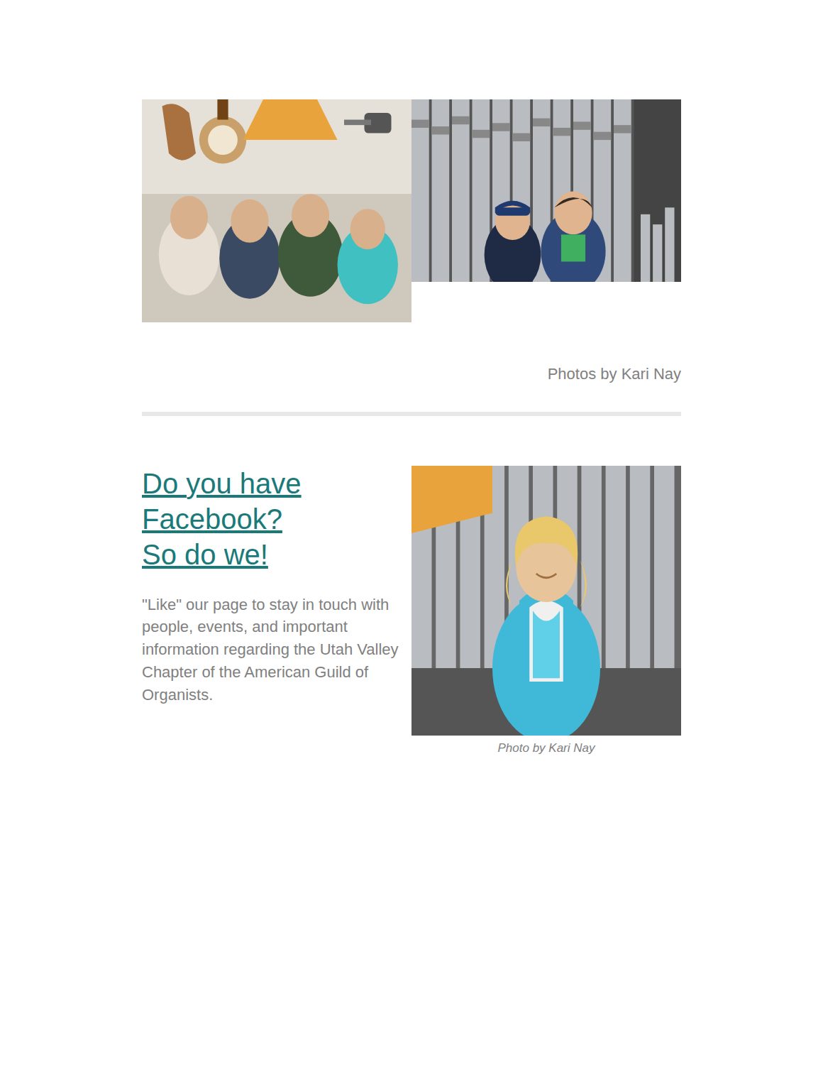Photos by Kari Nay
Do you have Facebook?
So do we!
"Like" our page to stay in touch with people, events, and important information regarding the Utah Valley Chapter of the American Guild of Organists.
Photo by Kari Nay